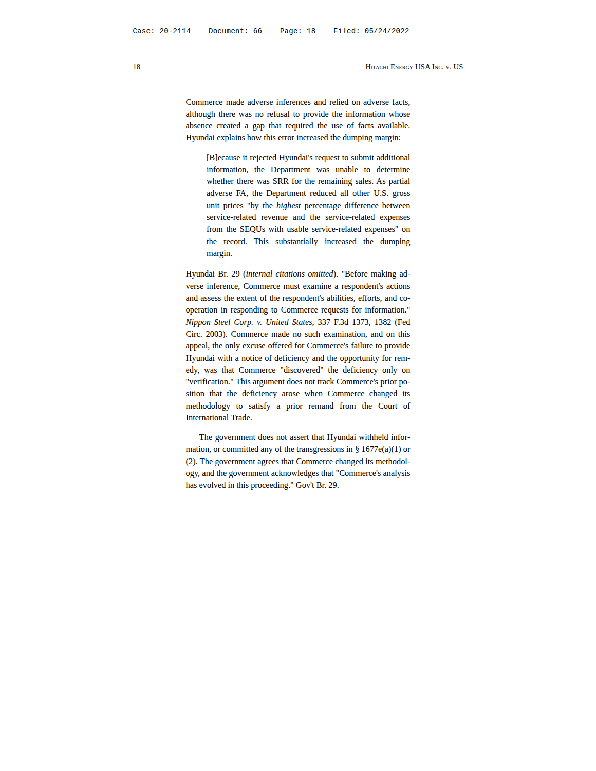Case: 20-2114 Document: 66 Page: 18 Filed: 05/24/2022
18 Hitachi Energy USA Inc. v. US
Commerce made adverse inferences and relied on adverse facts, although there was no refusal to provide the information whose absence created a gap that required the use of facts available. Hyundai explains how this error increased the dumping margin:
[B]ecause it rejected Hyundai's request to submit additional information, the Department was unable to determine whether there was SRR for the remaining sales. As partial adverse FA, the Department reduced all other U.S. gross unit prices "by the highest percentage difference between service-related revenue and the service-related expenses from the SEQUs with usable service-related expenses" on the record. This substantially increased the dumping margin.
Hyundai Br. 29 (internal citations omitted). "Before making adverse inference, Commerce must examine a respondent's actions and assess the extent of the respondent's abilities, efforts, and cooperation in responding to Commerce requests for information." Nippon Steel Corp. v. United States, 337 F.3d 1373, 1382 (Fed Circ. 2003). Commerce made no such examination, and on this appeal, the only excuse offered for Commerce's failure to provide Hyundai with a notice of deficiency and the opportunity for remedy, was that Commerce "discovered" the deficiency only on "verification." This argument does not track Commerce's prior position that the deficiency arose when Commerce changed its methodology to satisfy a prior remand from the Court of International Trade.
The government does not assert that Hyundai withheld information, or committed any of the transgressions in § 1677e(a)(1) or (2). The government agrees that Commerce changed its methodology, and the government acknowledges that "Commerce's analysis has evolved in this proceeding." Gov't Br. 29.